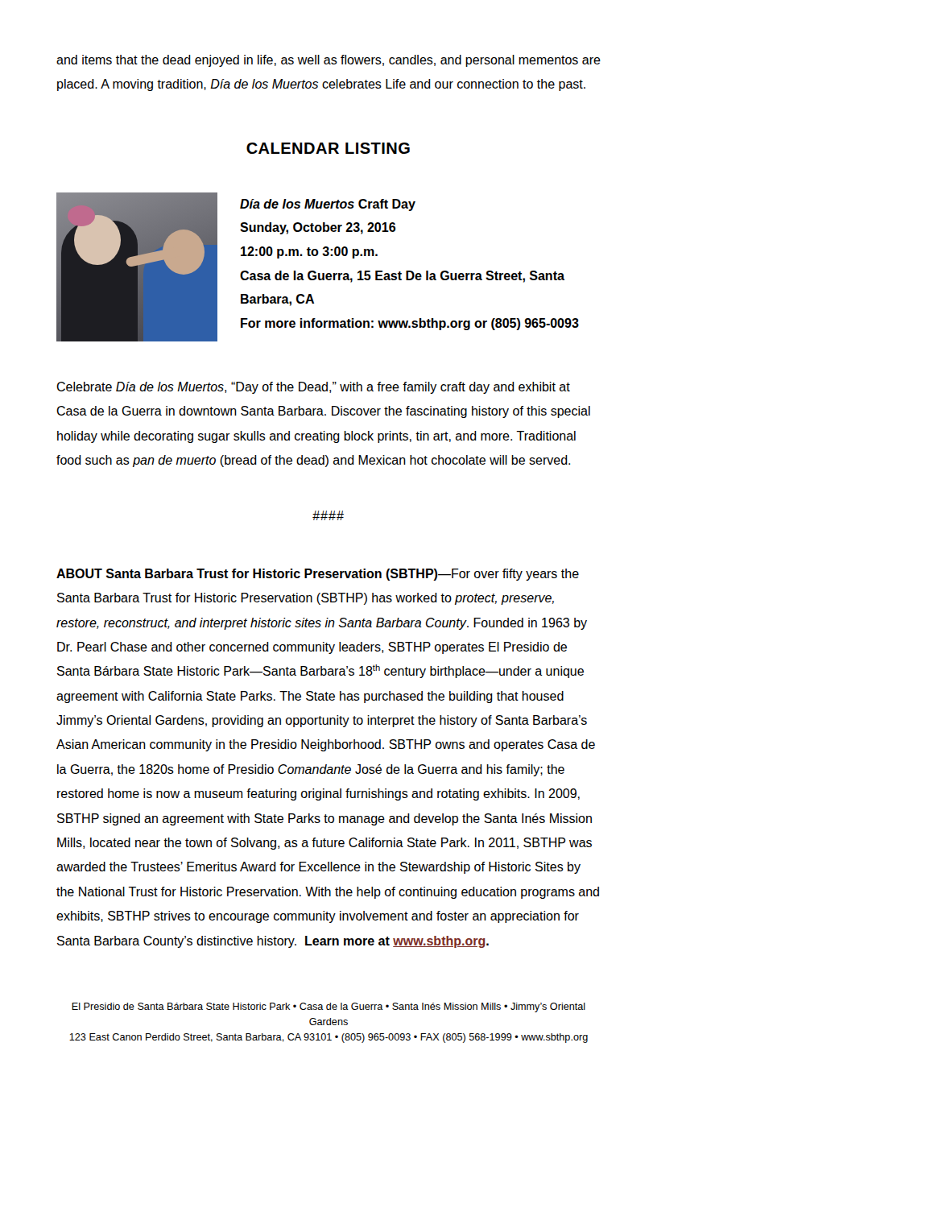and items that the dead enjoyed in life, as well as flowers, candles, and personal mementos are placed. A moving tradition, Día de los Muertos celebrates Life and our connection to the past.
CALENDAR LISTING
Día de los Muertos Craft Day
Sunday, October 23, 2016
12:00 p.m. to 3:00 p.m.
Casa de la Guerra, 15 East De la Guerra Street, Santa Barbara, CA
For more information: www.sbthp.org or (805) 965-0093
Celebrate Día de los Muertos, “Day of the Dead,” with a free family craft day and exhibit at Casa de la Guerra in downtown Santa Barbara. Discover the fascinating history of this special holiday while decorating sugar skulls and creating block prints, tin art, and more. Traditional food such as pan de muerto (bread of the dead) and Mexican hot chocolate will be served.
####
ABOUT Santa Barbara Trust for Historic Preservation (SBTHP)—For over fifty years the Santa Barbara Trust for Historic Preservation (SBTHP) has worked to protect, preserve, restore, reconstruct, and interpret historic sites in Santa Barbara County. Founded in 1963 by Dr. Pearl Chase and other concerned community leaders, SBTHP operates El Presidio de Santa Bárbara State Historic Park—Santa Barbara’s 18th century birthplace—under a unique agreement with California State Parks. The State has purchased the building that housed Jimmy’s Oriental Gardens, providing an opportunity to interpret the history of Santa Barbara’s Asian American community in the Presidio Neighborhood. SBTHP owns and operates Casa de la Guerra, the 1820s home of Presidio Comandante José de la Guerra and his family; the restored home is now a museum featuring original furnishings and rotating exhibits. In 2009, SBTHP signed an agreement with State Parks to manage and develop the Santa Inés Mission Mills, located near the town of Solvang, as a future California State Park. In 2011, SBTHP was awarded the Trustees’ Emeritus Award for Excellence in the Stewardship of Historic Sites by the National Trust for Historic Preservation. With the help of continuing education programs and exhibits, SBTHP strives to encourage community involvement and foster an appreciation for Santa Barbara County’s distinctive history. Learn more at www.sbthp.org.
El Presidio de Santa Bárbara State Historic Park • Casa de la Guerra • Santa Inés Mission Mills • Jimmy’s Oriental Gardens
123 East Canon Perdido Street, Santa Barbara, CA 93101 • (805) 965-0093 • FAX (805) 568-1999 • www.sbthp.org